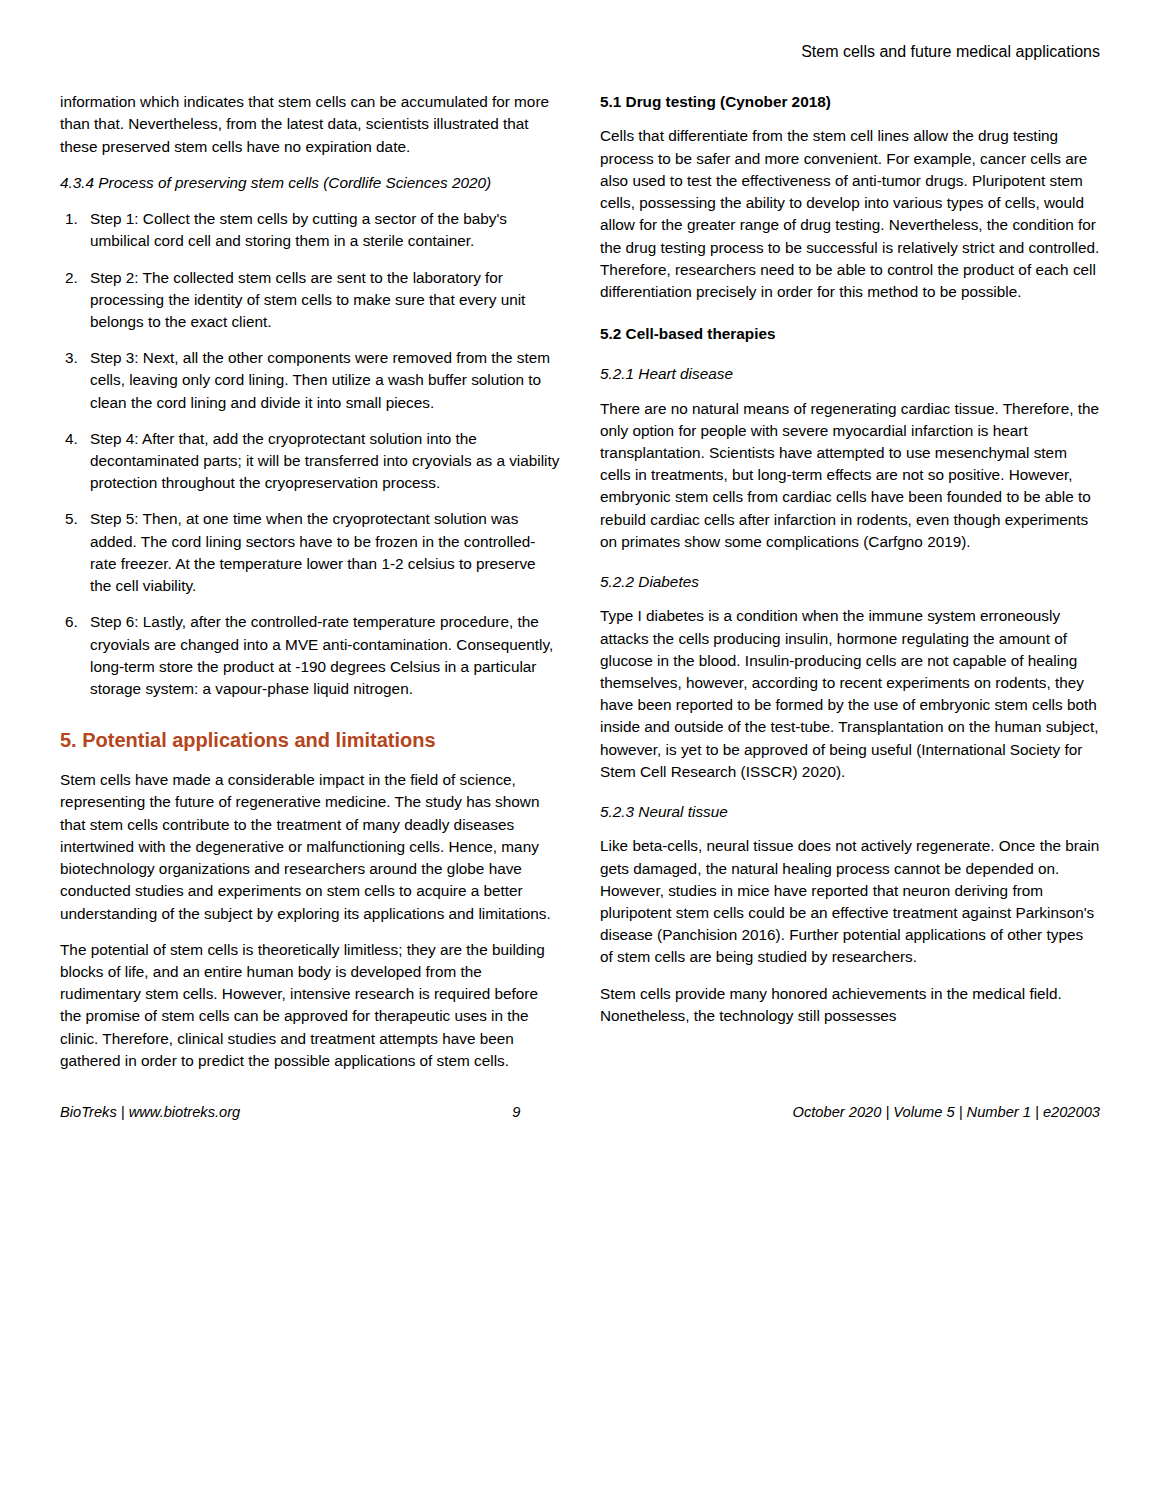Stem cells and future medical applications
information which indicates that stem cells can be accumulated for more than that. Nevertheless, from the latest data, scientists illustrated that these preserved stem cells have no expiration date.
4.3.4 Process of preserving stem cells (Cordlife Sciences 2020)
Step 1: Collect the stem cells by cutting a sector of the baby's umbilical cord cell and storing them in a sterile container.
Step 2: The collected stem cells are sent to the laboratory for processing the identity of stem cells to make sure that every unit belongs to the exact client.
Step 3: Next, all the other components were removed from the stem cells, leaving only cord lining. Then utilize a wash buffer solution to clean the cord lining and divide it into small pieces.
Step 4: After that, add the cryoprotectant solution into the decontaminated parts; it will be transferred into cryovials as a viability protection throughout the cryopreservation process.
Step 5: Then, at one time when the cryoprotectant solution was added. The cord lining sectors have to be frozen in the controlled-rate freezer. At the temperature lower than 1-2 celsius to preserve the cell viability.
Step 6: Lastly, after the controlled-rate temperature procedure, the cryovials are changed into a MVE anti-contamination. Consequently, long-term store the product at -190 degrees Celsius in a particular storage system: a vapour-phase liquid nitrogen.
5. Potential applications and limitations
Stem cells have made a considerable impact in the field of science, representing the future of regenerative medicine. The study has shown that stem cells contribute to the treatment of many deadly diseases intertwined with the degenerative or malfunctioning cells. Hence, many biotechnology organizations and researchers around the globe have conducted studies and experiments on stem cells to acquire a better understanding of the subject by exploring its applications and limitations.
The potential of stem cells is theoretically limitless; they are the building blocks of life, and an entire human body is developed from the rudimentary stem cells. However, intensive research is required before the promise of stem cells can be approved for therapeutic uses in the clinic. Therefore, clinical studies and treatment attempts have been gathered in order to predict the possible applications of stem cells.
5.1 Drug testing (Cynober 2018)
Cells that differentiate from the stem cell lines allow the drug testing process to be safer and more convenient. For example, cancer cells are also used to test the effectiveness of anti-tumor drugs. Pluripotent stem cells, possessing the ability to develop into various types of cells, would allow for the greater range of drug testing. Nevertheless, the condition for the drug testing process to be successful is relatively strict and controlled. Therefore, researchers need to be able to control the product of each cell differentiation precisely in order for this method to be possible.
5.2 Cell-based therapies
5.2.1 Heart disease
There are no natural means of regenerating cardiac tissue. Therefore, the only option for people with severe myocardial infarction is heart transplantation. Scientists have attempted to use mesenchymal stem cells in treatments, but long-term effects are not so positive. However, embryonic stem cells from cardiac cells have been founded to be able to rebuild cardiac cells after infarction in rodents, even though experiments on primates show some complications (Carfgno 2019).
5.2.2 Diabetes
Type I diabetes is a condition when the immune system erroneously attacks the cells producing insulin, hormone regulating the amount of glucose in the blood. Insulin-producing cells are not capable of healing themselves, however, according to recent experiments on rodents, they have been reported to be formed by the use of embryonic stem cells both inside and outside of the test-tube. Transplantation on the human subject, however, is yet to be approved of being useful (International Society for Stem Cell Research (ISSCR) 2020).
5.2.3 Neural tissue
Like beta-cells, neural tissue does not actively regenerate. Once the brain gets damaged, the natural healing process cannot be depended on. However, studies in mice have reported that neuron deriving from pluripotent stem cells could be an effective treatment against Parkinson's disease (Panchision 2016). Further potential applications of other types of stem cells are being studied by researchers.
Stem cells provide many honored achievements in the medical field. Nonetheless, the technology still possesses
BioTreks | www.biotreks.org
9
October 2020 | Volume 5 | Number 1 | e202003